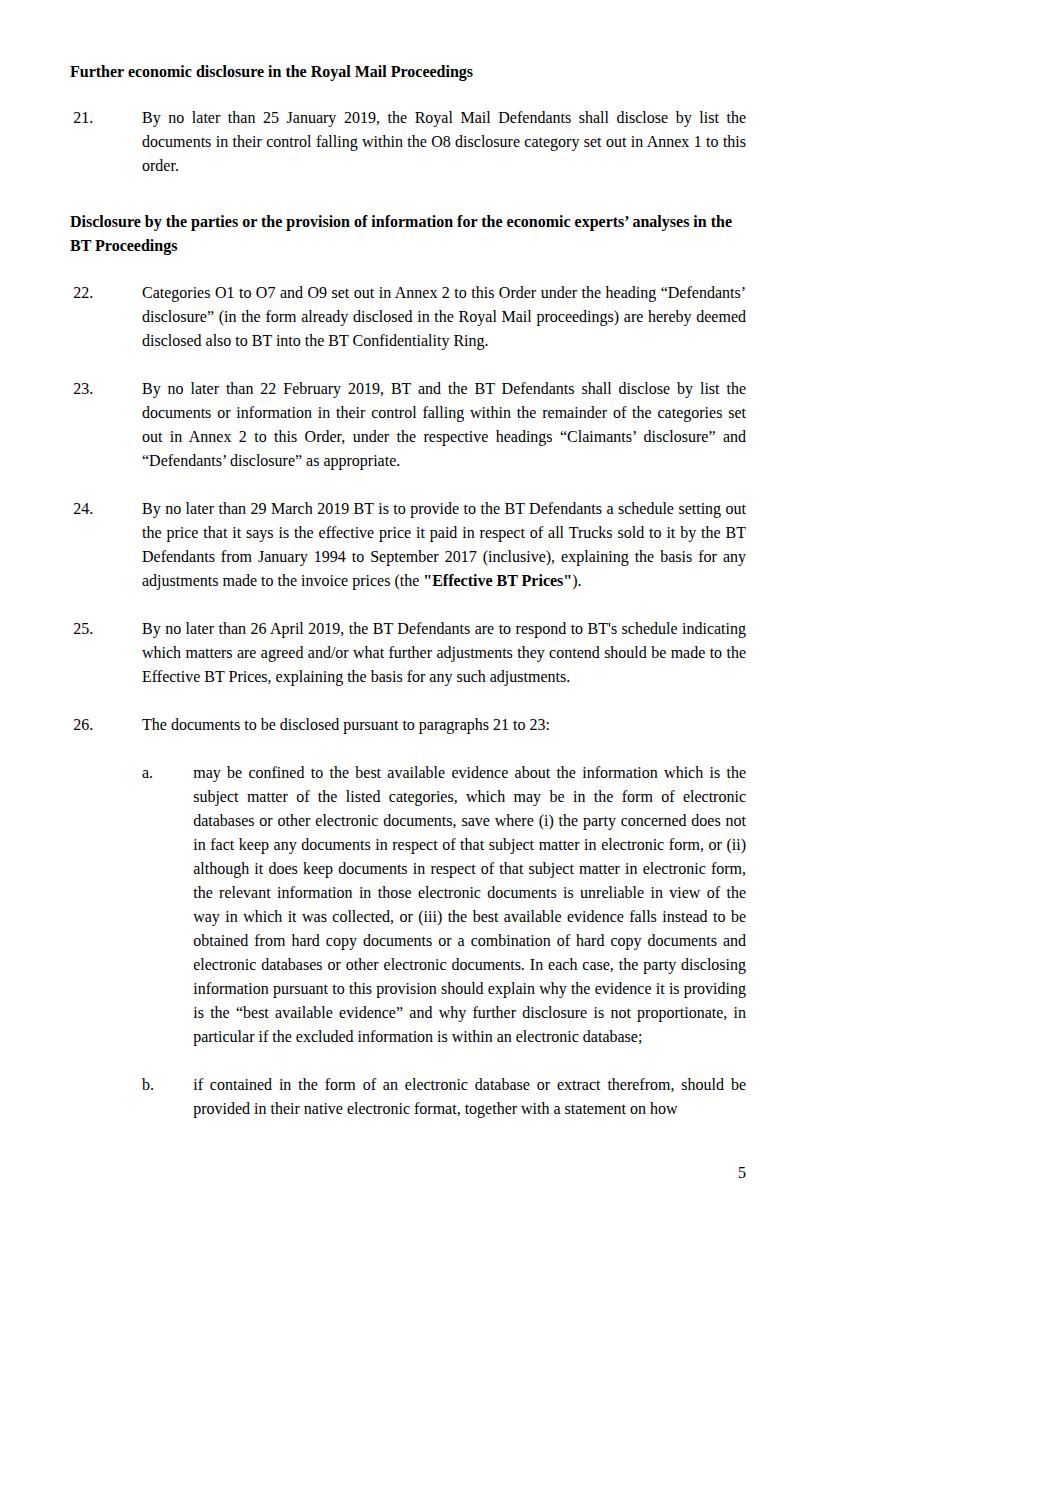Further economic disclosure in the Royal Mail Proceedings
21.
By no later than 25 January 2019, the Royal Mail Defendants shall disclose by list the documents in their control falling within the O8 disclosure category set out in Annex 1 to this order.
Disclosure by the parties or the provision of information for the economic experts’ analyses in the BT Proceedings
22.
Categories O1 to O7 and O9 set out in Annex 2 to this Order under the heading “Defendants’ disclosure” (in the form already disclosed in the Royal Mail proceedings) are hereby deemed disclosed also to BT into the BT Confidentiality Ring.
23.
By no later than 22 February 2019, BT and the BT Defendants shall disclose by list the documents or information in their control falling within the remainder of the categories set out in Annex 2 to this Order, under the respective headings “Claimants’ disclosure” and “Defendants’ disclosure” as appropriate.
24.
By no later than 29 March 2019 BT is to provide to the BT Defendants a schedule setting out the price that it says is the effective price it paid in respect of all Trucks sold to it by the BT Defendants from January 1994 to September 2017 (inclusive), explaining the basis for any adjustments made to the invoice prices (the "Effective BT Prices").
25.
By no later than 26 April 2019, the BT Defendants are to respond to BT's schedule indicating which matters are agreed and/or what further adjustments they contend should be made to the Effective BT Prices, explaining the basis for any such adjustments.
26.
The documents to be disclosed pursuant to paragraphs 21 to 23:
a.
may be confined to the best available evidence about the information which is the subject matter of the listed categories, which may be in the form of electronic databases or other electronic documents, save where (i) the party concerned does not in fact keep any documents in respect of that subject matter in electronic form, or (ii) although it does keep documents in respect of that subject matter in electronic form, the relevant information in those electronic documents is unreliable in view of the way in which it was collected, or (iii) the best available evidence falls instead to be obtained from hard copy documents or a combination of hard copy documents and electronic databases or other electronic documents. In each case, the party disclosing information pursuant to this provision should explain why the evidence it is providing is the “best available evidence” and why further disclosure is not proportionate, in particular if the excluded information is within an electronic database;
b.
if contained in the form of an electronic database or extract therefrom, should be provided in their native electronic format, together with a statement on how
5